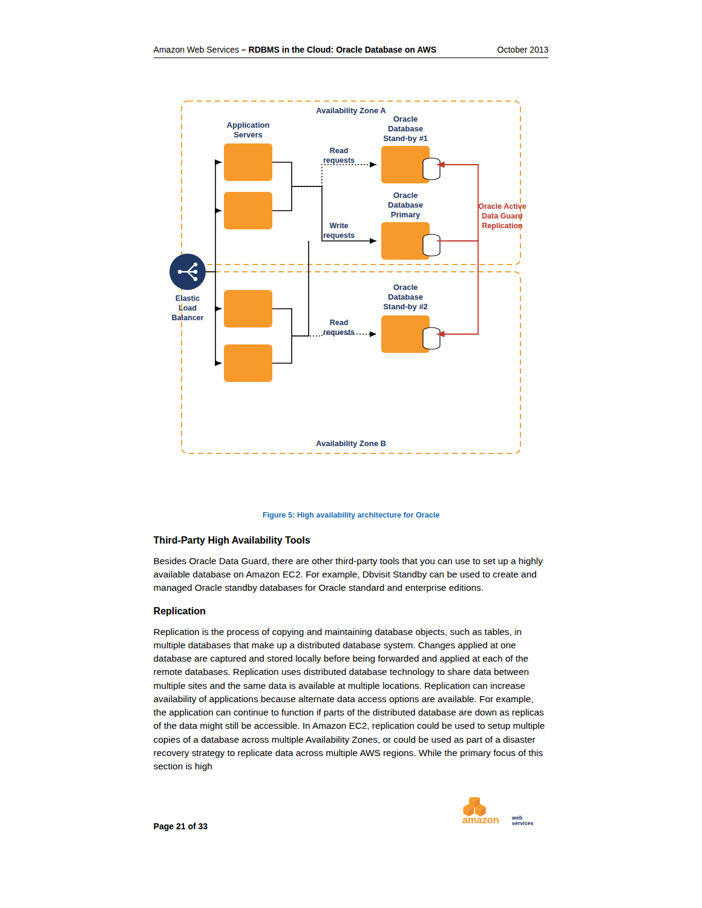Amazon Web Services – RDBMS in the Cloud: Oracle Database on AWS
October 2013
Availability Zone A Availability Zone B Application Servers Oracle Database Stand-by #1 Oracle Database Primary Oracle Database Stand-by #2 Elastic Load Balancer Write requests Read requests Read requests Oracle Active Data Guard Replication
Figure 5: High availability architecture for Oracle
Third-Party High Availability Tools
Besides Oracle Data Guard, there are other third-party tools that you can use to set up a highly available database on Amazon EC2. For example, Dbvisit Standby can be used to create and managed Oracle standby databases for Oracle standard and enterprise editions.
Replication
Replication is the process of copying and maintaining database objects, such as tables, in multiple databases that make up a distributed database system. Changes applied at one database are captured and stored locally before being forwarded and applied at each of the remote databases. Replication uses distributed database technology to share data between multiple sites and the same data is available at multiple locations. Replication can increase availability of applications because alternate data access options are available. For example, the application can continue to function if parts of the distributed database are down as replicas of the data might still be accessible. In Amazon EC2, replication could be used to setup multiple copies of a database across multiple Availability Zones, or could be used as part of a disaster recovery strategy to replicate data across multiple AWS regions. While the primary focus of this section is high
Page 21 of 33
amazon web services